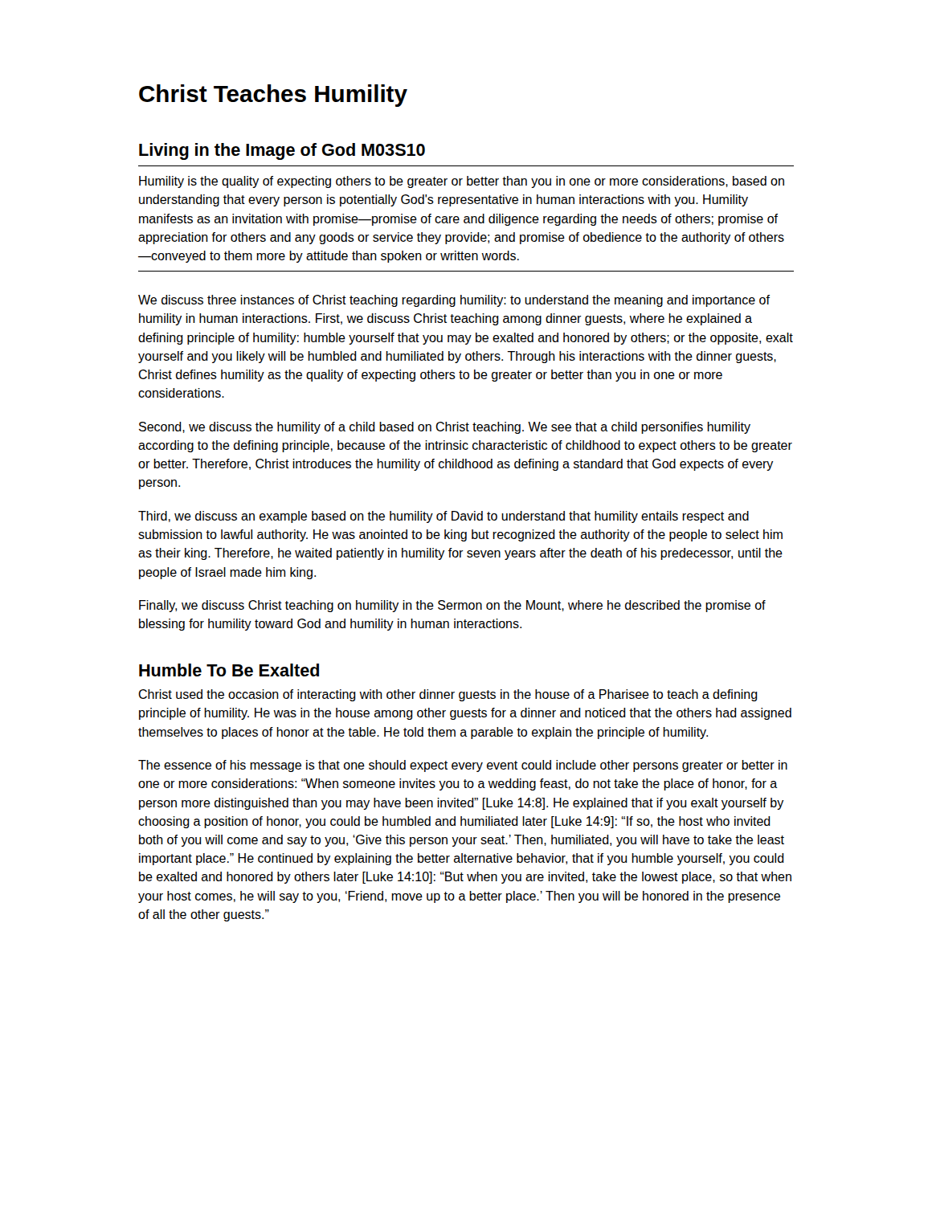Christ Teaches Humility
Living in the Image of God M03S10
Humility is the quality of expecting others to be greater or better than you in one or more considerations, based on understanding that every person is potentially God's representative in human interactions with you. Humility manifests as an invitation with promise—promise of care and diligence regarding the needs of others; promise of appreciation for others and any goods or service they provide; and promise of obedience to the authority of others—conveyed to them more by attitude than spoken or written words.
We discuss three instances of Christ teaching regarding humility: to understand the meaning and importance of humility in human interactions. First, we discuss Christ teaching among dinner guests, where he explained a defining principle of humility: humble yourself that you may be exalted and honored by others; or the opposite, exalt yourself and you likely will be humbled and humiliated by others. Through his interactions with the dinner guests, Christ defines humility as the quality of expecting others to be greater or better than you in one or more considerations.
Second, we discuss the humility of a child based on Christ teaching. We see that a child personifies humility according to the defining principle, because of the intrinsic characteristic of childhood to expect others to be greater or better. Therefore, Christ introduces the humility of childhood as defining a standard that God expects of every person.
Third, we discuss an example based on the humility of David to understand that humility entails respect and submission to lawful authority. He was anointed to be king but recognized the authority of the people to select him as their king. Therefore, he waited patiently in humility for seven years after the death of his predecessor, until the people of Israel made him king.
Finally, we discuss Christ teaching on humility in the Sermon on the Mount, where he described the promise of blessing for humility toward God and humility in human interactions.
Humble To Be Exalted
Christ used the occasion of interacting with other dinner guests in the house of a Pharisee to teach a defining principle of humility. He was in the house among other guests for a dinner and noticed that the others had assigned themselves to places of honor at the table. He told them a parable to explain the principle of humility.
The essence of his message is that one should expect every event could include other persons greater or better in one or more considerations: “When someone invites you to a wedding feast, do not take the place of honor, for a person more distinguished than you may have been invited” [Luke 14:8]. He explained that if you exalt yourself by choosing a position of honor, you could be humbled and humiliated later [Luke 14:9]: “If so, the host who invited both of you will come and say to you, ‘Give this person your seat.’ Then, humiliated, you will have to take the least important place.” He continued by explaining the better alternative behavior, that if you humble yourself, you could be exalted and honored by others later [Luke 14:10]: “But when you are invited, take the lowest place, so that when your host comes, he will say to you, ‘Friend, move up to a better place.’ Then you will be honored in the presence of all the other guests.”